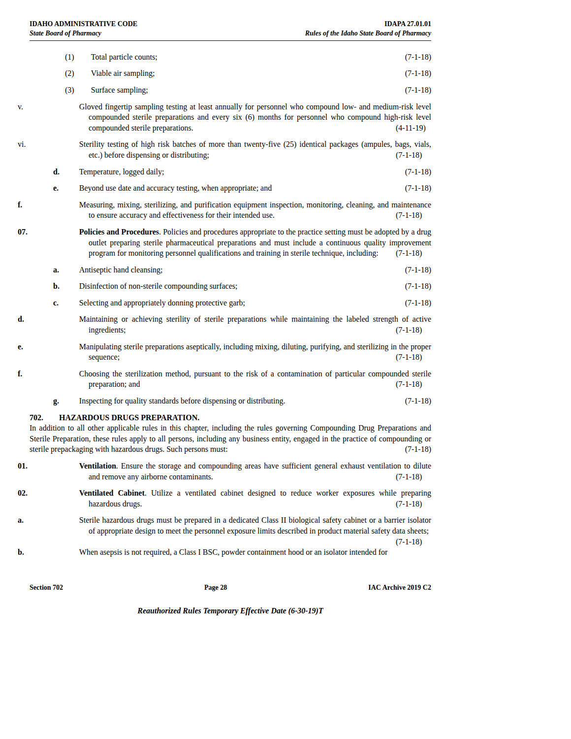IDAHO ADMINISTRATIVE CODE
State Board of Pharmacy
IDAPA 27.01.01
Rules of the Idaho State Board of Pharmacy
(1) Total particle counts;(7-1-18)
(2) Viable air sampling;(7-1-18)
(3) Surface sampling;(7-1-18)
v. Gloved fingertip sampling testing at least annually for personnel who compound low- and medium-risk level compounded sterile preparations and every six (6) months for personnel who compound high-risk level compounded sterile preparations.(4-11-19)
vi. Sterility testing of high risk batches of more than twenty-five (25) identical packages (ampules, bags, vials, etc.) before dispensing or distributing;(7-1-18)
d. Temperature, logged daily;(7-1-18)
e. Beyond use date and accuracy testing, when appropriate; and(7-1-18)
f. Measuring, mixing, sterilizing, and purification equipment inspection, monitoring, cleaning, and maintenance to ensure accuracy and effectiveness for their intended use.(7-1-18)
07. Policies and Procedures. Policies and procedures appropriate to the practice setting must be adopted by a drug outlet preparing sterile pharmaceutical preparations and must include a continuous quality improvement program for monitoring personnel qualifications and training in sterile technique, including:(7-1-18)
a. Antiseptic hand cleansing;(7-1-18)
b. Disinfection of non-sterile compounding surfaces;(7-1-18)
c. Selecting and appropriately donning protective garb;(7-1-18)
d. Maintaining or achieving sterility of sterile preparations while maintaining the labeled strength of active ingredients;(7-1-18)
e. Manipulating sterile preparations aseptically, including mixing, diluting, purifying, and sterilizing in the proper sequence;(7-1-18)
f. Choosing the sterilization method, pursuant to the risk of a contamination of particular compounded sterile preparation; and(7-1-18)
g. Inspecting for quality standards before dispensing or distributing.(7-1-18)
702. HAZARDOUS DRUGS PREPARATION.
In addition to all other applicable rules in this chapter, including the rules governing Compounding Drug Preparations and Sterile Preparation, these rules apply to all persons, including any business entity, engaged in the practice of compounding or sterile prepackaging with hazardous drugs. Such persons must:(7-1-18)
01. Ventilation. Ensure the storage and compounding areas have sufficient general exhaust ventilation to dilute and remove any airborne contaminants.(7-1-18)
02. Ventilated Cabinet. Utilize a ventilated cabinet designed to reduce worker exposures while preparing hazardous drugs.(7-1-18)
a. Sterile hazardous drugs must be prepared in a dedicated Class II biological safety cabinet or a barrier isolator of appropriate design to meet the personnel exposure limits described in product material safety data sheets;(7-1-18)
b. When asepsis is not required, a Class I BSC, powder containment hood or an isolator intended for
Section 702
Page 28
IAC Archive 2019 C2
Reauthorized Rules Temporary Effective Date (6-30-19)T